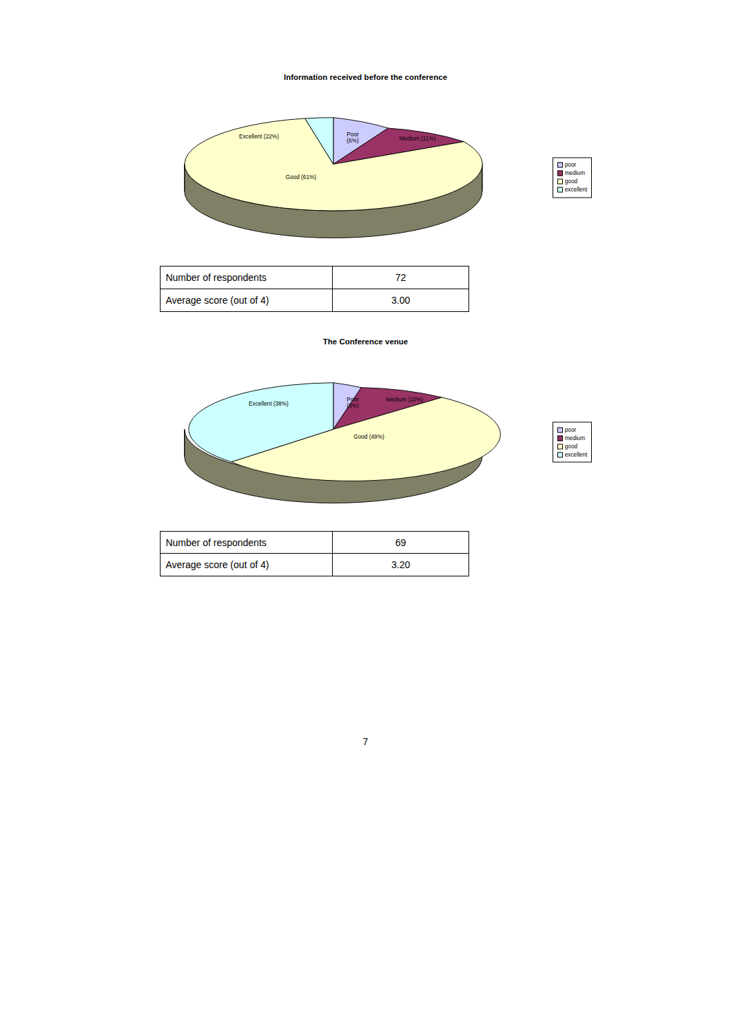Information received before the conference
Poor (6%) Medium (11%) Good (61%) Excellent (22%)
poor
medium
good
excellent
| Number of respondents | 72 |
| Average score (out of 4) | 3.00 |
The Conference venue
Poor (3%) Medium (10%) Good (49%) Excellent (38%)
poor
medium
good
excellent
| Number of respondents | 69 |
| Average score (out of 4) | 3.20 |
7